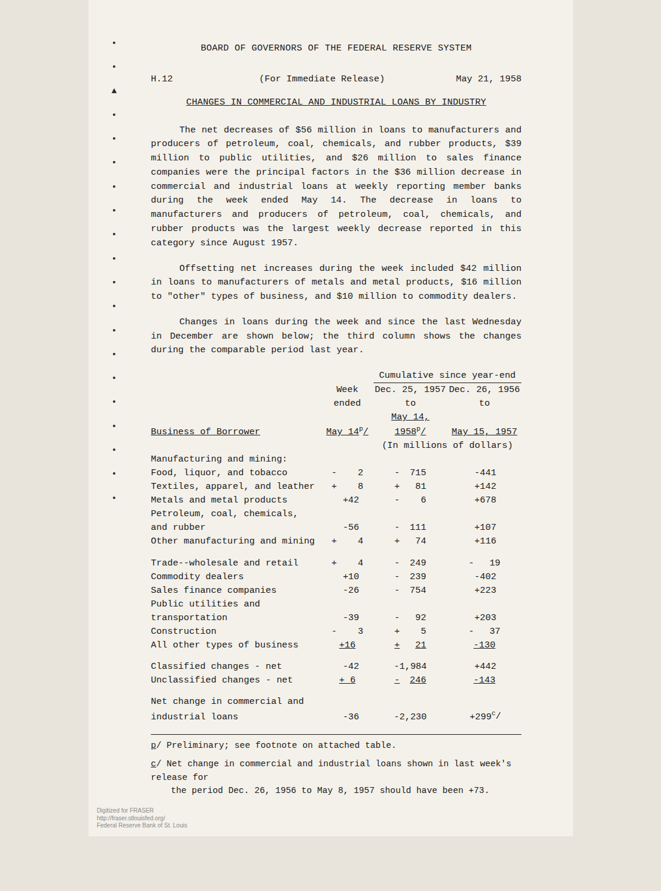• • ▲ • • • • • • • • • • • • • • • • •
BOARD OF GOVERNORS OF THE FEDERAL RESERVE SYSTEM
H.12
(For Immediate Release)
May 21, 1958
CHANGES IN COMMERCIAL AND INDUSTRIAL LOANS BY INDUSTRY
The net decreases of $56 million in loans to manufacturers and producers of petroleum, coal, chemicals, and rubber products, $39 million to public utilities, and $26 million to sales finance companies were the principal factors in the $36 million decrease in commercial and industrial loans at weekly reporting member banks during the week ended May 14. The decrease in loans to manufacturers and producers of petroleum, coal, chemicals, and rubber products was the largest weekly decrease reported in this category since August 1957.
Offsetting net increases during the week included $42 million in loans to manufacturers of metals and metal products, $16 million to "other" types of business, and $10 million to commodity dealers.
Changes in loans during the week and since the last Wednesday in December are shown below; the third column shows the changes during the comparable period last year.
| | | Cumulative since year-end |
| | Week | Dec. 25, 1957 | Dec. 26, 1956 |
| | ended | to | to |
| Business of Borrower | May 14 p / | May 14, 1958 p / | May 15, 1957 |
| | | (In millions of dollars) |
| Manufacturing and mining: | | | |
| Food, liquor, and tobacco | - 2 | - 715 | -441 |
| Textiles, apparel, and leather | + 8 | + 81 | +142 |
| Metals and metal products | +42 | - 6 | +678 |
| Petroleum, coal, chemicals, | | | |
| and rubber | -56 | - 111 | +107 |
| Other manufacturing and mining | + 4 | + 74 | +116 |
| Trade--wholesale and retail | + 4 | - 249 | - 19 |
| Commodity dealers | +10 | - 239 | -402 |
| Sales finance companies | -26 | - 754 | +223 |
| Public utilities and transportation | -39 | - 92 | +203 |
| Construction | - 3 | + 5 | - 37 |
| All other types of business | +16 | + 21 | -130 |
| Classified changes - net | -42 | -1,984 | +442 |
| Unclassified changes - net | + 6 | - 246 | -143 |
| Net change in commercial and | | | |
| industrial loans | -36 | -2,230 | +299 c / |
p/ Preliminary; see footnote on attached table.
c/ Net change in commercial and industrial loans shown in last week's release for the period Dec. 26, 1956 to May 8, 1957 should have been +73.
Digitized for FRASER
http://fraser.stlouisfed.org/
Federal Reserve Bank of St. Louis